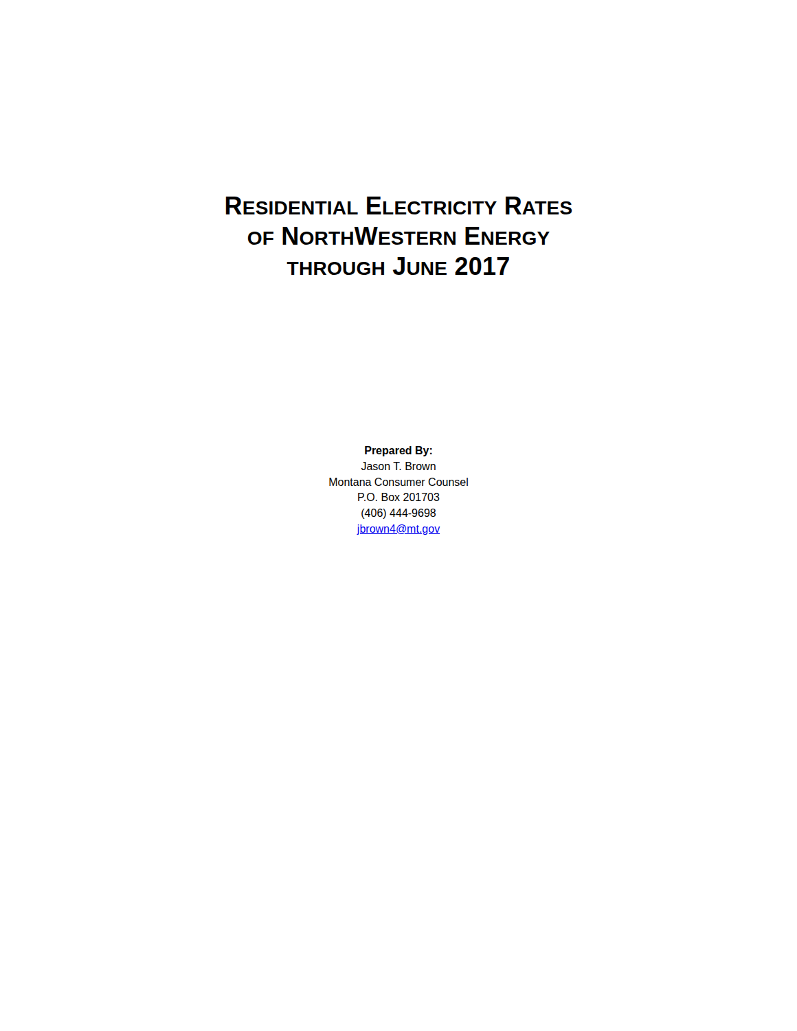Residential Electricity Rates
of North Western Energy
through June 2017
Prepared By:
Jason T. Brown
Montana Consumer Counsel
P.O. Box 201703
(406) 444-9698
jbrown4@mt.gov